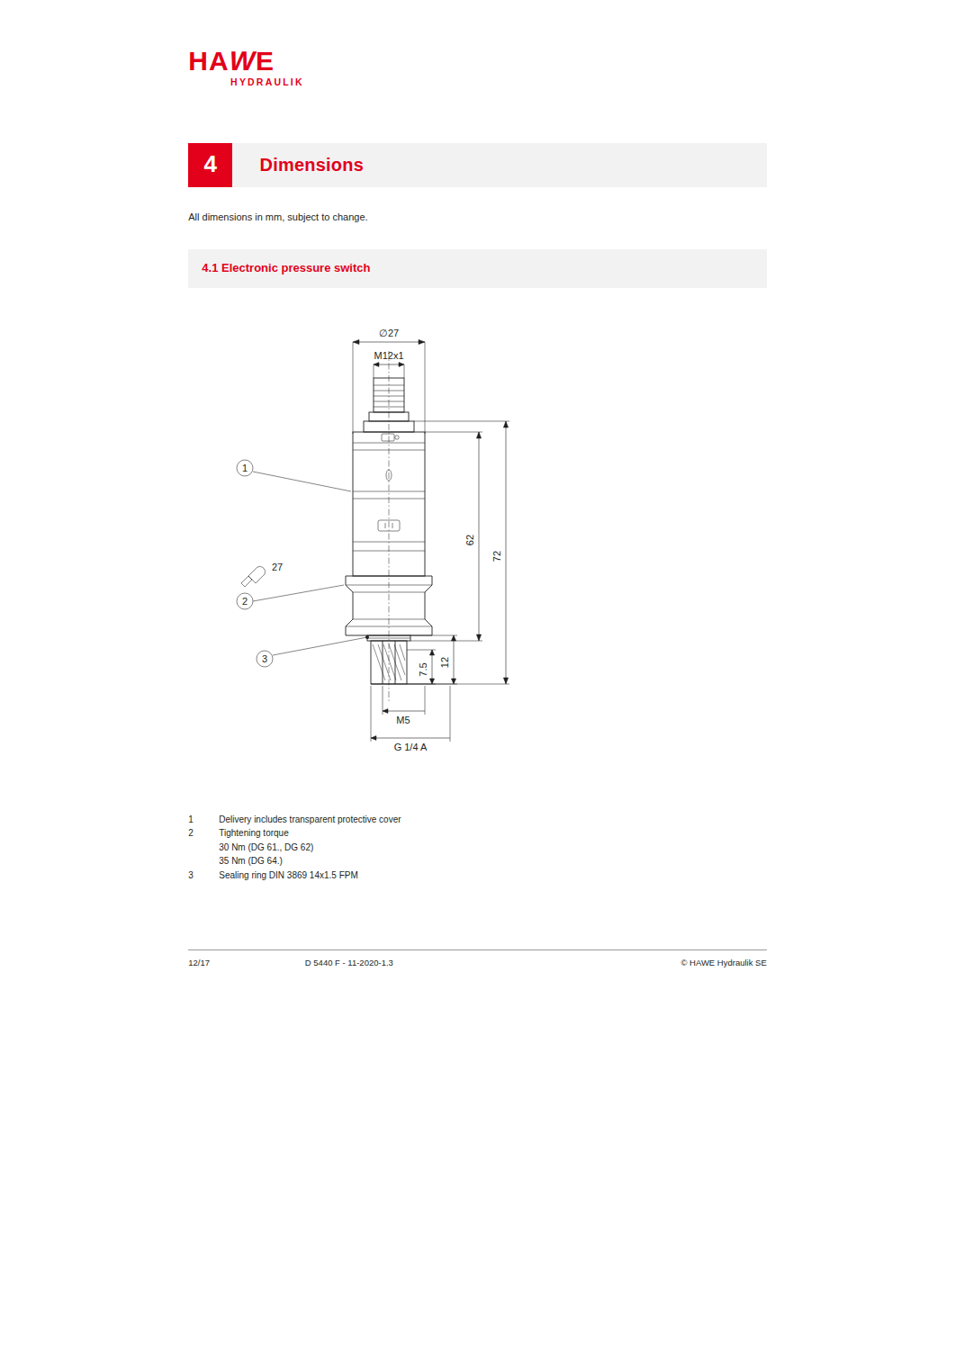HAWE
HYDRAULIK
4
Dimensions
All dimensions in mm, subject to change.
4.1 Electronic pressure switch
===== Geometry reference ===== Body centre x = 200 Top of M12 thread y = 60 ; bottom of thread y = 105 Body top y = 130 ; body bottom y = 290 Hex nut y = 290..345 Seal / port y = 345..420 ∅27 M12x1 72 62 12 7.5 M5 G 1/4 A 1 27 2 3
| 1 | Delivery includes transparent protective cover |
| 2 | Tightening torque |
| | 30 Nm (DG 61., DG 62) |
| | 35 Nm (DG 64.) |
| 3 | Sealing ring DIN 3869 14x1.5 FPM |
12/17
D 5440 F - 11-2020-1.3
© HAWE Hydraulik SE